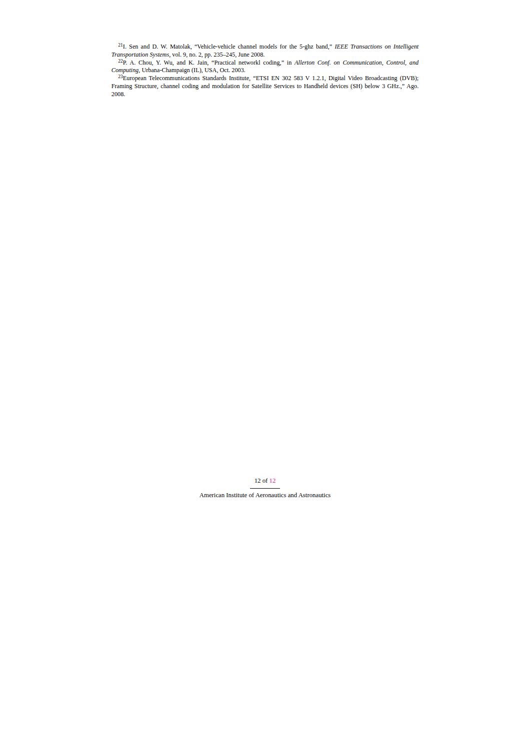21I. Sen and D. W. Matolak, “Vehicle-vehicle channel models for the 5-ghz band,” IEEE Transactions on Intelligent Transportation Systems, vol. 9, no. 2, pp. 235–245, June 2008.
22P. A. Chou, Y. Wu, and K. Jain, “Practical networkl coding,” in Allerton Conf. on Communication, Control, and Computing, Urbana-Champaign (IL), USA, Oct. 2003.
23European Telecommunications Standards Institute, “ETSI EN 302 583 V 1.2.1, Digital Video Broadcasting (DVB); Framing Structure, channel coding and modulation for Satellite Services to Handheld devices (SH) below 3 GHz.,” Ago. 2008.
12 of 12
American Institute of Aeronautics and Astronautics